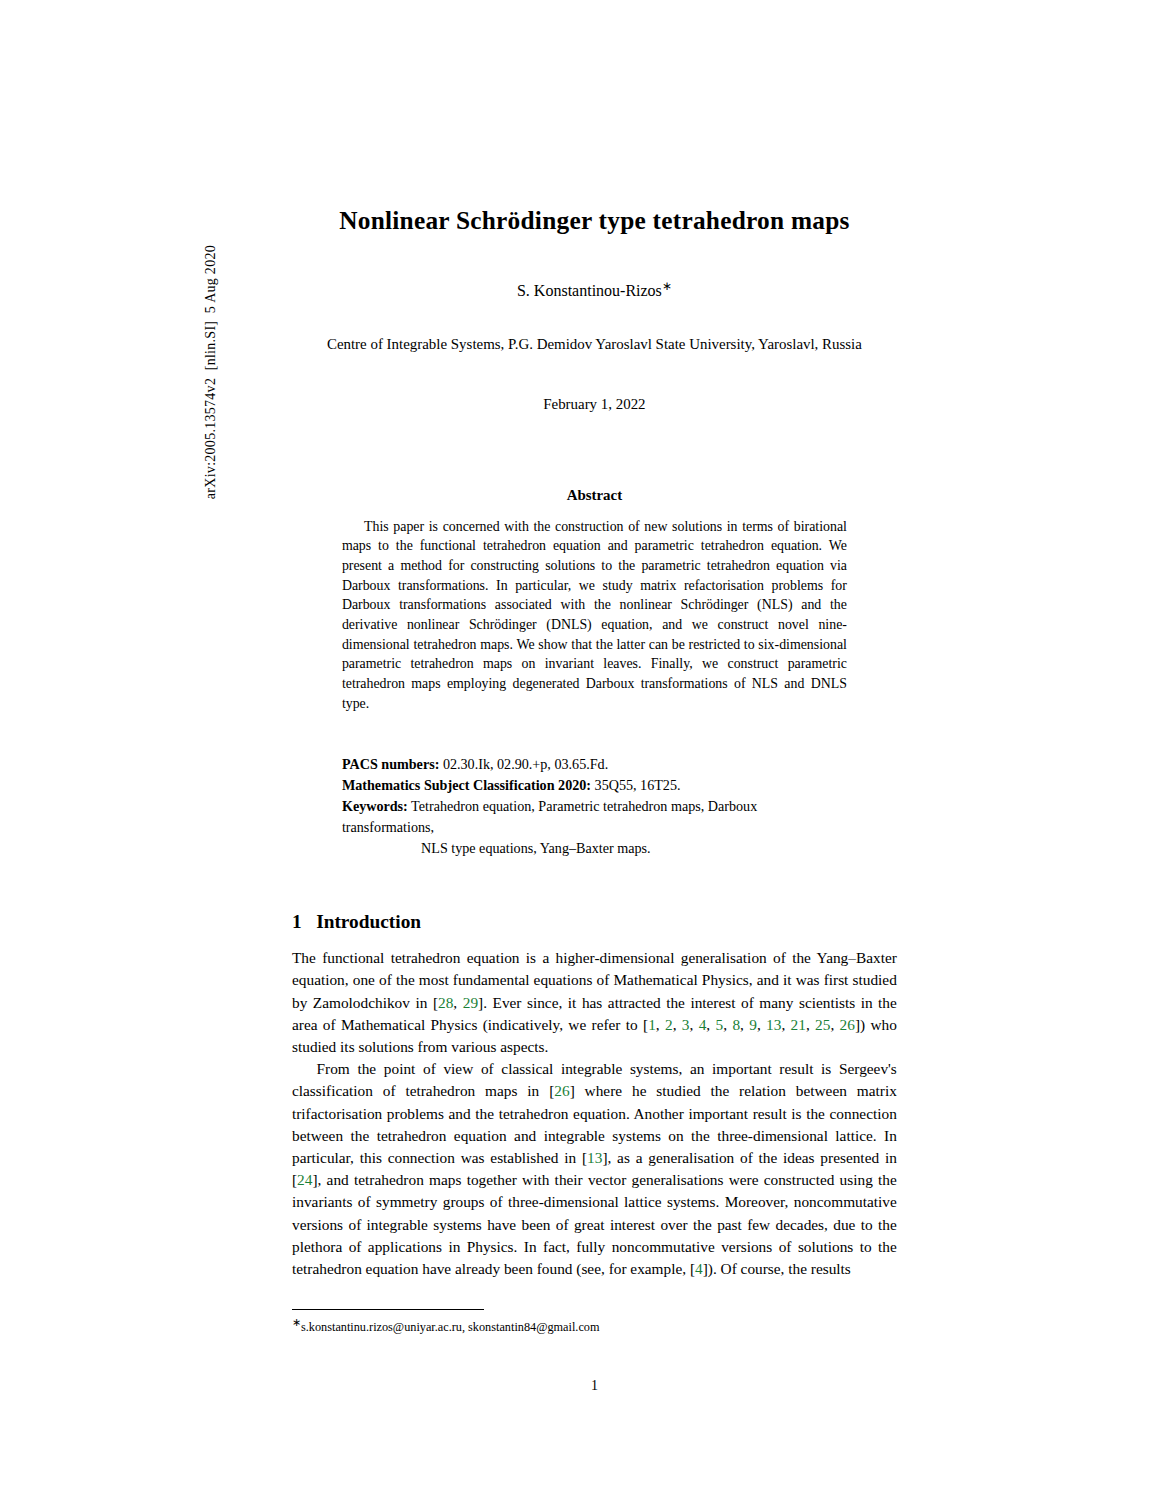arXiv:2005.13574v2 [nlin.SI] 5 Aug 2020
Nonlinear Schrödinger type tetrahedron maps
S. Konstantinou-Rizos∗
Centre of Integrable Systems, P.G. Demidov Yaroslavl State University, Yaroslavl, Russia
February 1, 2022
Abstract
This paper is concerned with the construction of new solutions in terms of birational maps to the functional tetrahedron equation and parametric tetrahedron equation. We present a method for constructing solutions to the parametric tetrahedron equation via Darboux transformations. In particular, we study matrix refactorisation problems for Darboux transformations associated with the nonlinear Schrödinger (NLS) and the derivative nonlinear Schrödinger (DNLS) equation, and we construct novel nine-dimensional tetrahedron maps. We show that the latter can be restricted to six-dimensional parametric tetrahedron maps on invariant leaves. Finally, we construct parametric tetrahedron maps employing degenerated Darboux transformations of NLS and DNLS type.
PACS numbers: 02.30.Ik, 02.90.+p, 03.65.Fd.
Mathematics Subject Classification 2020: 35Q55, 16T25.
Keywords: Tetrahedron equation, Parametric tetrahedron maps, Darboux transformations, NLS type equations, Yang–Baxter maps.
1 Introduction
The functional tetrahedron equation is a higher-dimensional generalisation of the Yang–Baxter equation, one of the most fundamental equations of Mathematical Physics, and it was first studied by Zamolodchikov in [28, 29]. Ever since, it has attracted the interest of many scientists in the area of Mathematical Physics (indicatively, we refer to [1, 2, 3, 4, 5, 8, 9, 13, 21, 25, 26]) who studied its solutions from various aspects.
From the point of view of classical integrable systems, an important result is Sergeev's classification of tetrahedron maps in [26] where he studied the relation between matrix trifactorisation problems and the tetrahedron equation. Another important result is the connection between the tetrahedron equation and integrable systems on the three-dimensional lattice. In particular, this connection was established in [13], as a generalisation of the ideas presented in [24], and tetrahedron maps together with their vector generalisations were constructed using the invariants of symmetry groups of three-dimensional lattice systems. Moreover, noncommutative versions of integrable systems have been of great interest over the past few decades, due to the plethora of applications in Physics. In fact, fully noncommutative versions of solutions to the tetrahedron equation have already been found (see, for example, [4]). Of course, the results
∗s.konstantinu.rizos@uniyar.ac.ru, skonstantin84@gmail.com
1